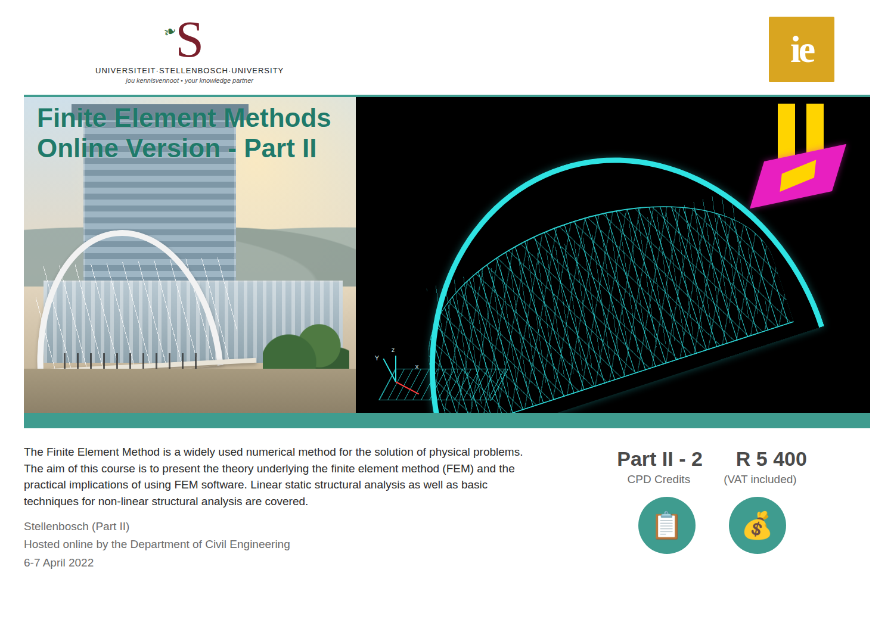❧S
UNIVERSITEIT·STELLENBOSCH·UNIVERSITY
jou kennisvennoot • your knowledge partner
Finite Element Methods
Online Version - Part II
x Y z
The Finite Element Method is a widely used numerical method for the solution of physical problems. The aim of this course is to present the theory underlying the finite element method (FEM) and the practical implications of using FEM software. Linear static structural analysis as well as basic techniques for non-linear structural analysis are covered.
Stellenbosch (Part II)
Hosted online by the Department of Civil Engineering
6-7 April 2022
Part II - 2
R 5 400
CPD Credits
(VAT included)
📋
💰